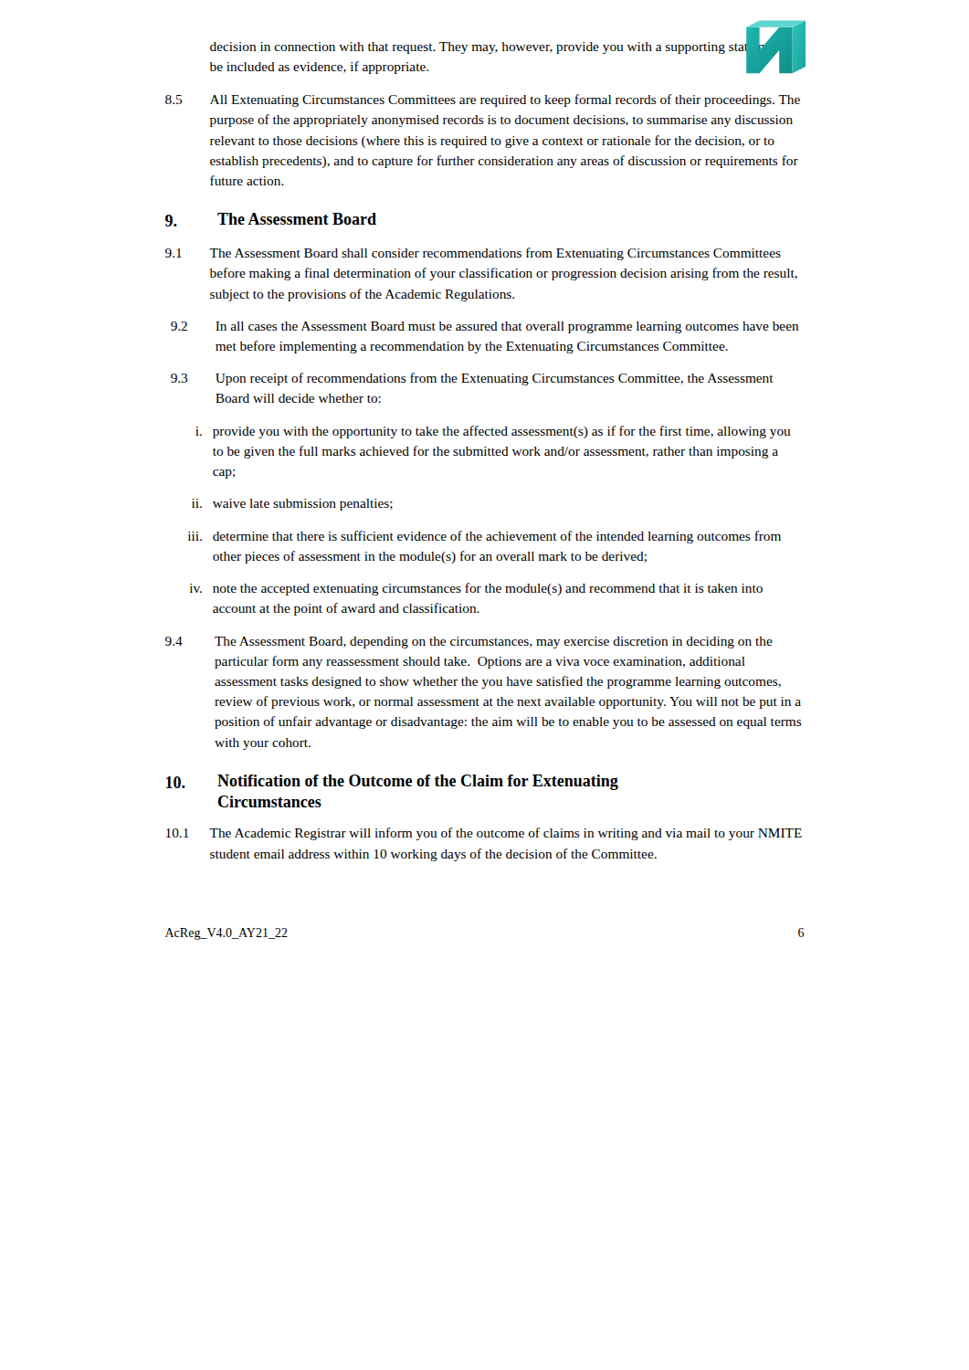decision in connection with that request. They may, however, provide you with a supporting statement to be included as evidence, if appropriate.
8.5
All Extenuating Circumstances Committees are required to keep formal records of their proceedings. The purpose of the appropriately anonymised records is to document decisions, to summarise any discussion relevant to those decisions (where this is required to give a context or rationale for the decision, or to establish precedents), and to capture for further consideration any areas of discussion or requirements for future action.
9.
The Assessment Board
9.1
The Assessment Board shall consider recommendations from Extenuating Circumstances Committees before making a final determination of your classification or progression decision arising from the result, subject to the provisions of the Academic Regulations.
9.2
In all cases the Assessment Board must be assured that overall programme learning outcomes have been met before implementing a recommendation by the Extenuating Circumstances Committee.
9.3
Upon receipt of recommendations from the Extenuating Circumstances Committee, the Assessment Board will decide whether to:
i.
provide you with the opportunity to take the affected assessment(s) as if for the first time, allowing you to be given the full marks achieved for the submitted work and/or assessment, rather than imposing a cap;
ii.
waive late submission penalties;
iii.
determine that there is sufficient evidence of the achievement of the intended learning outcomes from other pieces of assessment in the module(s) for an overall mark to be derived;
iv.
note the accepted extenuating circumstances for the module(s) and recommend that it is taken into account at the point of award and classification.
9.4
The Assessment Board, depending on the circumstances, may exercise discretion in deciding on the particular form any reassessment should take. Options are a viva voce examination, additional assessment tasks designed to show whether the you have satisfied the programme learning outcomes, review of previous work, or normal assessment at the next available opportunity. You will not be put in a position of unfair advantage or disadvantage: the aim will be to enable you to be assessed on equal terms with your cohort.
10.
Notification of the Outcome of the Claim for Extenuating
Circumstances
10.1
The Academic Registrar will inform you of the outcome of claims in writing and via mail to your NMITE student email address within 10 working days of the decision of the Committee.
AcReg_V4.0_AY21_22
6